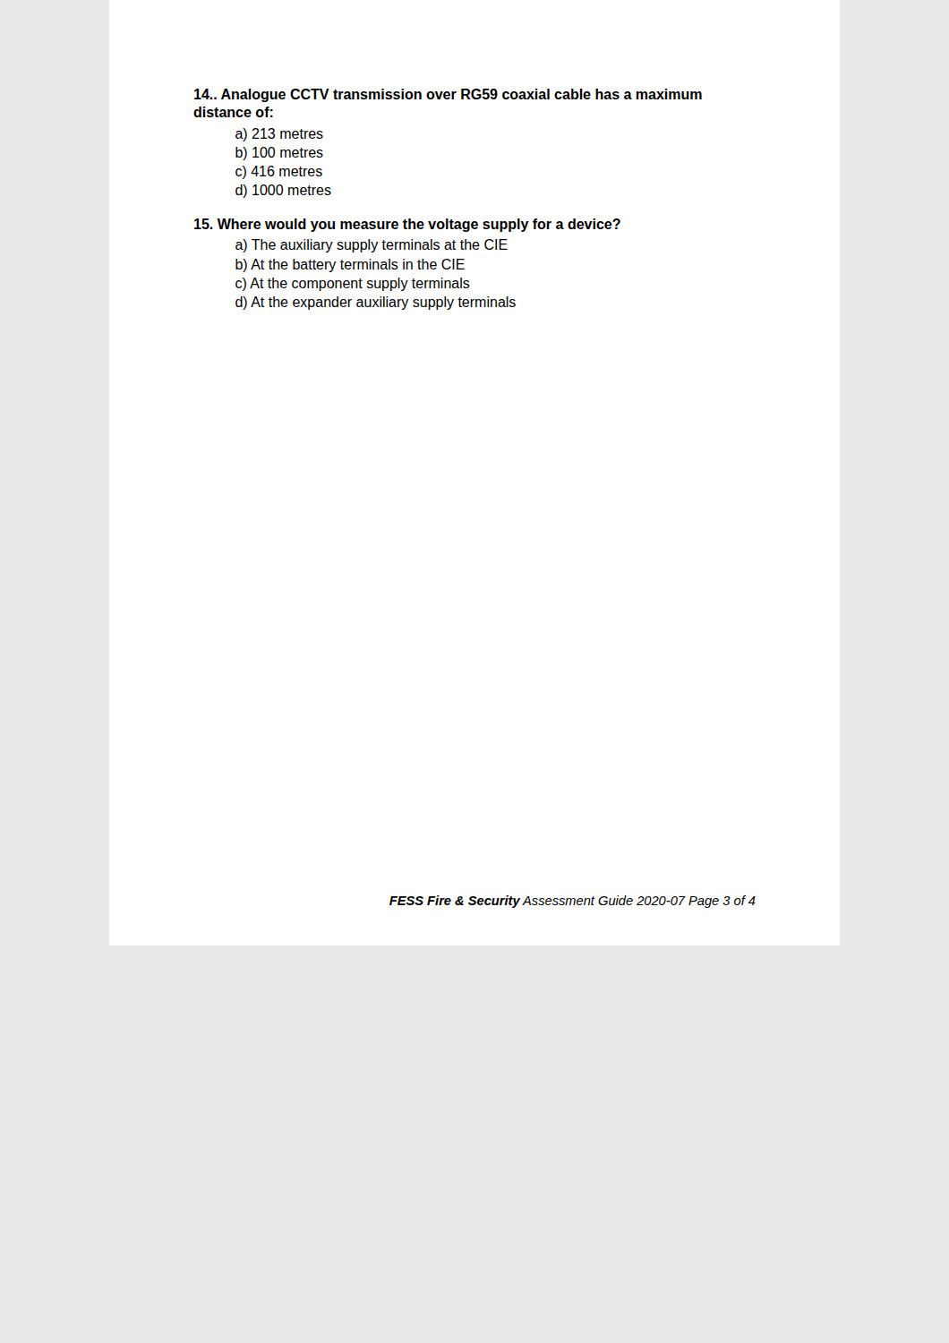14.. Analogue CCTV transmission over RG59 coaxial cable has a maximum distance of:
a) 213 metres
b) 100 metres
c) 416 metres
d) 1000 metres
15. Where would you measure the voltage supply for a device?
a) The auxiliary supply terminals at the CIE
b) At the battery terminals in the CIE
c) At the component supply terminals
d) At the expander auxiliary supply terminals
FESS Fire & Security Assessment Guide 2020-07 Page 3 of 4